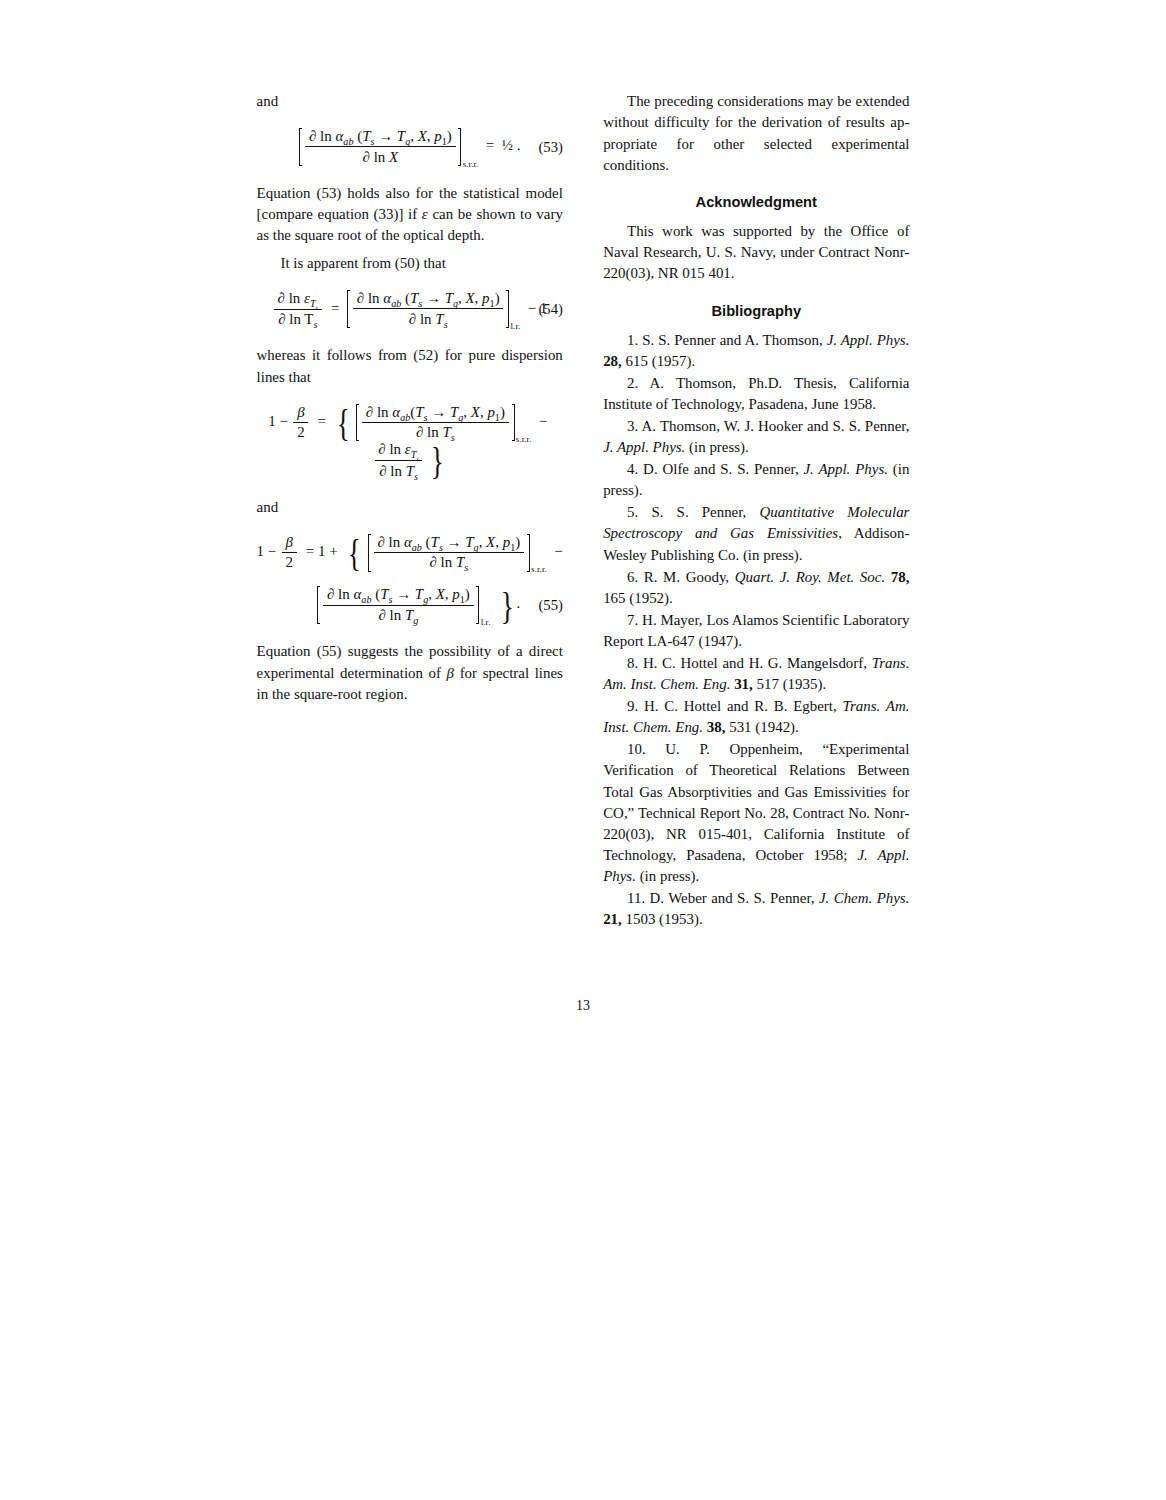and
∂ ln αab (Ts → Tg, X, p1) ∂ ln X s.r.r. = ½ . (53)
Equation (53) holds also for the statistical model [compare equation (33)] if ε can be shown to vary as the square root of the optical depth.
It is apparent from (50) that
∂ ln εTs ∂ ln Ts = ∂ ln αab (Ts → Tg, X, p1) ∂ ln Ts l.r. − 1 (54)
whereas it follows from (52) for pure dispersion lines that
1 − β 2 = { ∂ ln αab(Ts → Tg, X, p1) ∂ ln Ts s.r.r. − ∂ ln εTs ∂ ln Ts }
and
1 − β 2 = 1 + { ∂ ln αab (Ts → Tg, X, p1) ∂ ln Ts s.r.r. −
∂ ln αab (Ts → Tg, X, p1) ∂ ln Tg l.r. }. (55)
Equation (55) suggests the possibility of a direct experimental determination of β for spectral lines in the square-root region.
The preceding considerations may be extended without difficulty for the derivation of results appropriate for other selected experimental conditions.
Acknowledgment
This work was supported by the Office of Naval Research, U. S. Navy, under Contract Nonr-220(03), NR 015 401.
Bibliography
S. S. Penner and A. Thomson, J. Appl. Phys. 28, 615 (1957).
A. Thomson, Ph.D. Thesis, California Institute of Technology, Pasadena, June 1958.
A. Thomson, W. J. Hooker and S. S. Penner, J. Appl. Phys. (in press).
D. Olfe and S. S. Penner, J. Appl. Phys. (in press).
S. S. Penner, Quantitative Molecular Spectroscopy and Gas Emissivities, Addison-Wesley Publishing Co. (in press).
R. M. Goody, Quart. J. Roy. Met. Soc. 78, 165 (1952).
H. Mayer, Los Alamos Scientific Laboratory Report LA-647 (1947).
H. C. Hottel and H. G. Mangelsdorf, Trans. Am. Inst. Chem. Eng. 31, 517 (1935).
H. C. Hottel and R. B. Egbert, Trans. Am. Inst. Chem. Eng. 38, 531 (1942).
U. P. Oppenheim, “Experimental Verification of Theoretical Relations Between Total Gas Absorptivities and Gas Emissivities for CO,” Technical Report No. 28, Contract No. Nonr-220(03), NR 015-401, California Institute of Technology, Pasadena, October 1958; J. Appl. Phys. (in press).
D. Weber and S. S. Penner, J. Chem. Phys. 21, 1503 (1953).
13